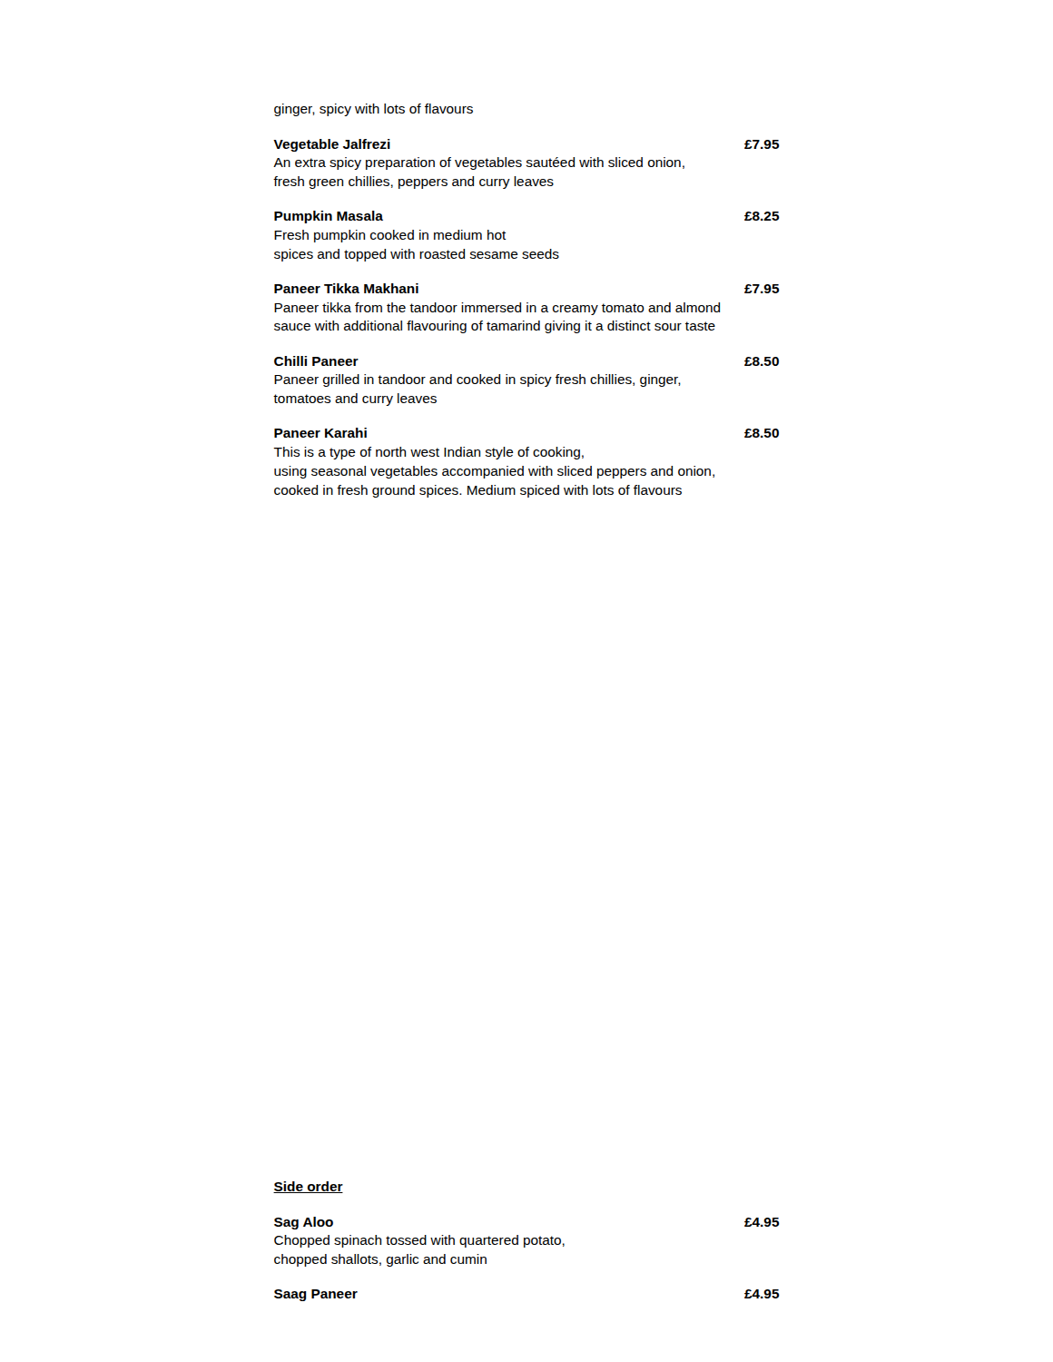ginger, spicy with lots of flavours
Vegetable Jalfrezi £7.95
An extra spicy preparation of vegetables sautéed with sliced onion,
fresh green chillies, peppers and curry leaves
Pumpkin Masala £8.25
Fresh pumpkin cooked in medium hot
spices and topped with roasted sesame seeds
Paneer Tikka Makhani £7.95
Paneer tikka from the tandoor immersed in a creamy tomato and almond
sauce with additional flavouring of tamarind giving it a distinct sour taste
Chilli Paneer £8.50
Paneer grilled in tandoor and cooked in spicy fresh chillies, ginger,
tomatoes and curry leaves
Paneer Karahi £8.50
This is a type of north west Indian style of cooking,
using seasonal vegetables accompanied with sliced peppers and onion,
cooked in fresh ground spices. Medium spiced with lots of flavours
Side order
Sag Aloo £4.95
Chopped spinach tossed with quartered potato,
chopped shallots, garlic and cumin
Saag Paneer £4.95